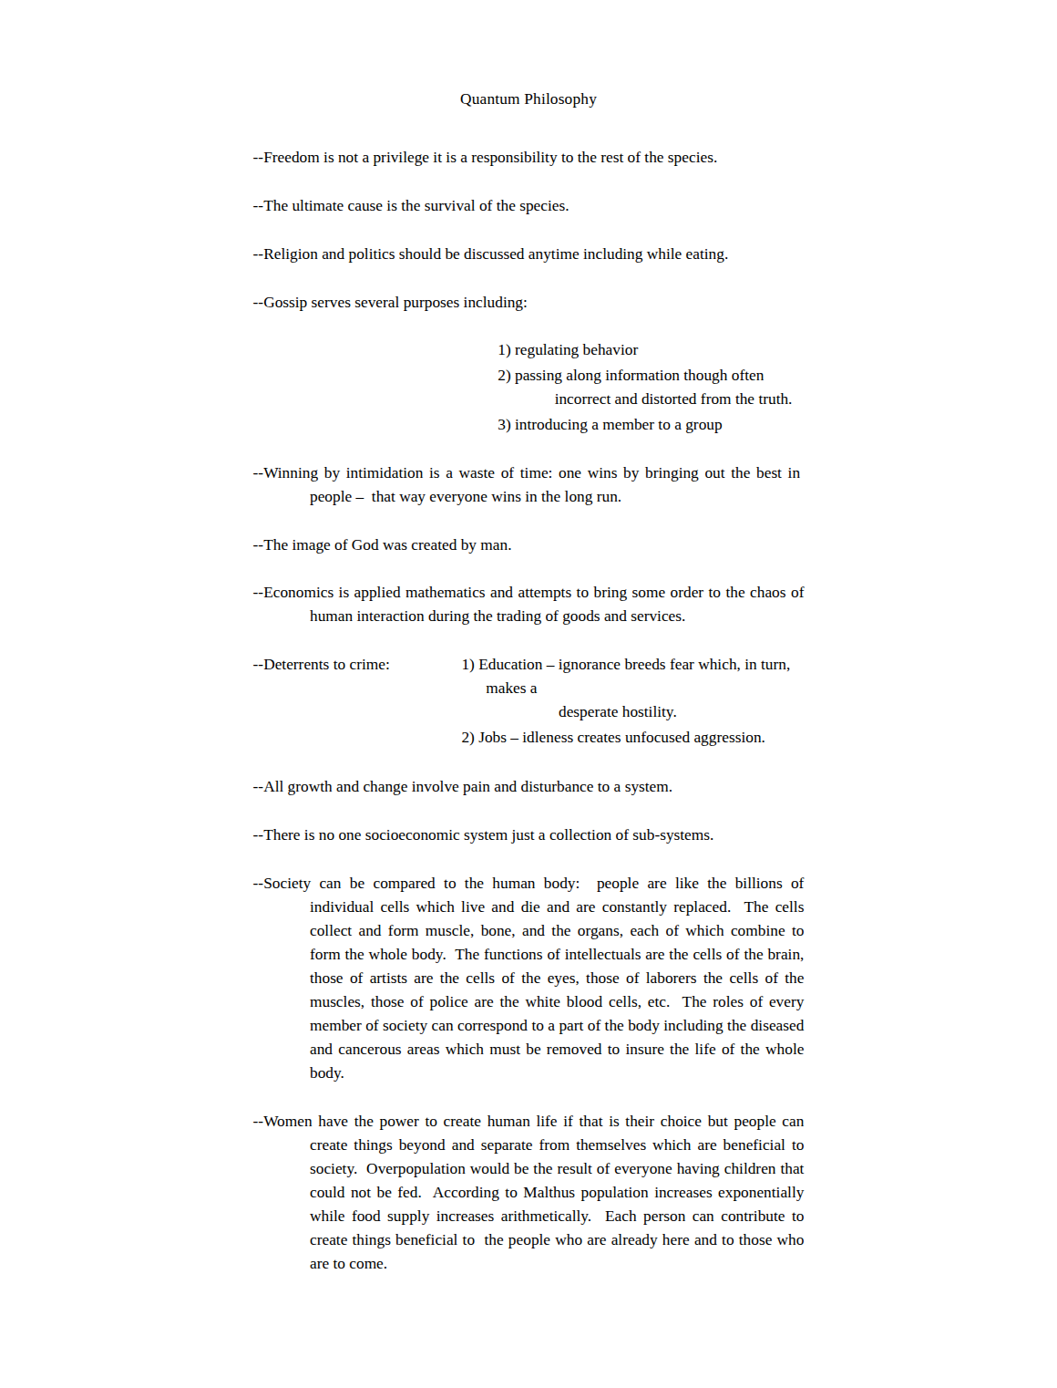Quantum Philosophy
--Freedom is not a privilege it is a responsibility to the rest of the species.
--The ultimate cause is the survival of the species.
--Religion and politics should be discussed anytime including while eating.
--Gossip serves several purposes including:
1) regulating behavior
2) passing along information though often incorrect and distorted from the truth.
3) introducing a member to a group
--Winning by intimidation is a waste of time: one wins by bringing out the best in people – that way everyone wins in the long run.
--The image of God was created by man.
--Economics is applied mathematics and attempts to bring some order to the chaos of human interaction during the trading of goods and services.
--Deterrents to crime:
1) Education – ignorance breeds fear which, in turn, makes a desperate hostility.
2) Jobs – idleness creates unfocused aggression.
--All growth and change involve pain and disturbance to a system.
--There is no one socioeconomic system just a collection of sub-systems.
--Society can be compared to the human body: people are like the billions of individual cells which live and die and are constantly replaced. The cells collect and form muscle, bone, and the organs, each of which combine to form the whole body. The functions of intellectuals are the cells of the brain, those of artists are the cells of the eyes, those of laborers the cells of the muscles, those of police are the white blood cells, etc. The roles of every member of society can correspond to a part of the body including the diseased and cancerous areas which must be removed to insure the life of the whole body.
--Women have the power to create human life if that is their choice but people can create things beyond and separate from themselves which are beneficial to society. Overpopulation would be the result of everyone having children that could not be fed. According to Malthus population increases exponentially while food supply increases arithmetically. Each person can contribute to create things beneficial to the people who are already here and to those who are to come.